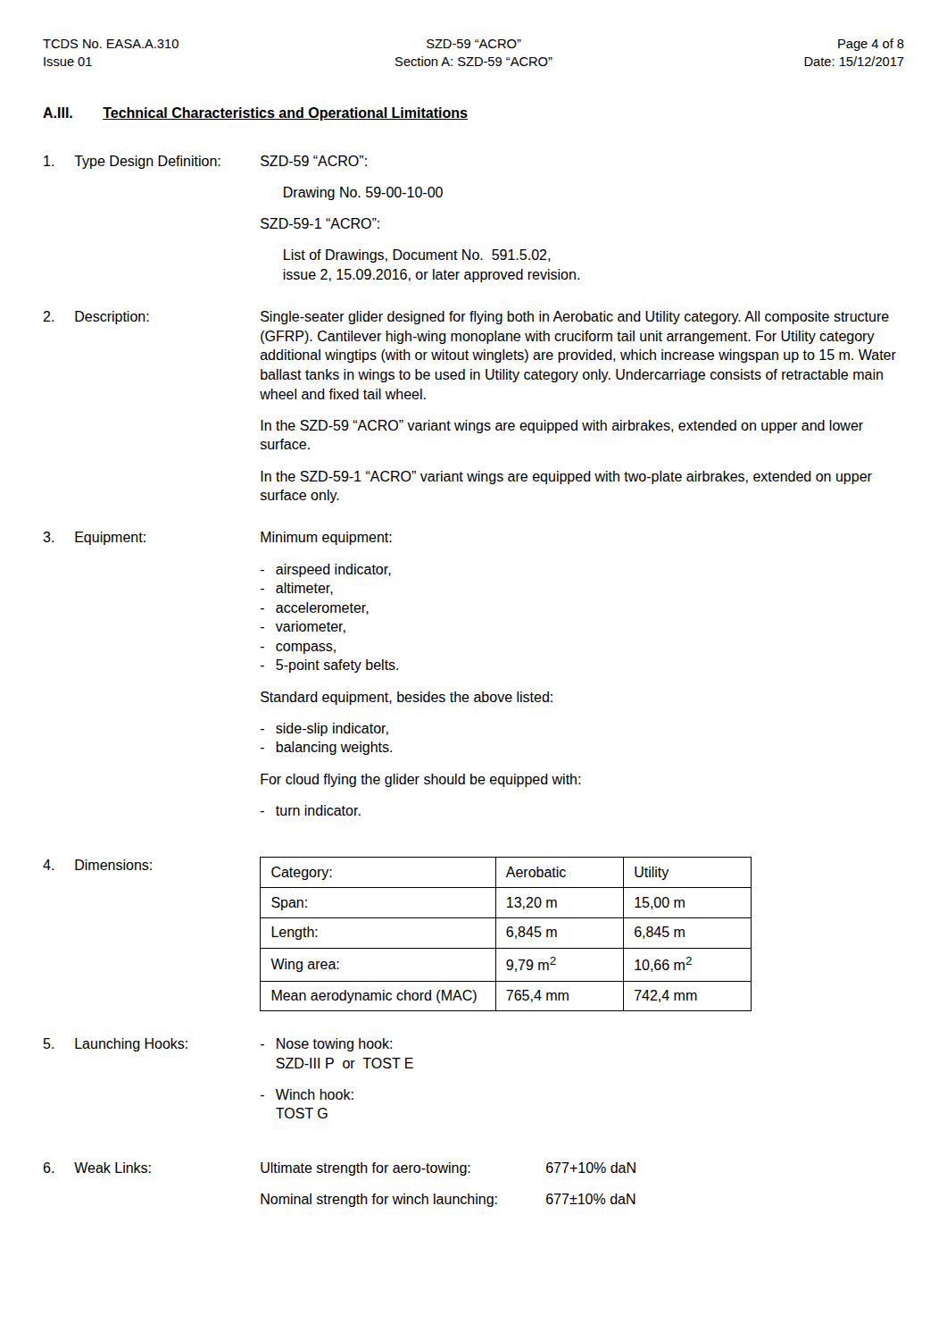| TCDS No. EASA.A.310 Issue 01 | SZD-59 “ACRO” Section A: SZD-59 “ACRO” | Page 4 of 8 Date: 15/12/2017 |
A.III. Technical Characteristics and Operational Limitations
1.
Type Design Definition:
SZD-59 “ACRO”:
Drawing No. 59-00-10-00
SZD-59-1 “ACRO”:
List of Drawings, Document No. 591.5.02,
issue 2, 15.09.2016, or later approved revision.
2.
Description:
Single-seater glider designed for flying both in Aerobatic and Utility category. All composite structure (GFRP). Cantilever high-wing monoplane with cruciform tail unit arrangement. For Utility category additional wingtips (with or witout winglets) are provided, which increase wingspan up to 15 m. Water ballast tanks in wings to be used in Utility category only. Undercarriage consists of retractable main wheel and fixed tail wheel.
In the SZD-59 “ACRO” variant wings are equipped with airbrakes, extended on upper and lower surface.
In the SZD-59-1 “ACRO” variant wings are equipped with two-plate airbrakes, extended on upper surface only.
3.
Equipment:
Minimum equipment:
airspeed indicator,
altimeter,
accelerometer,
variometer,
compass,
5-point safety belts.
Standard equipment, besides the above listed:
side-slip indicator,
balancing weights.
For cloud flying the glider should be equipped with:
turn indicator.
4.
Dimensions:
| Category: | Aerobatic | Utility |
| Span: | 13,20 m | 15,00 m |
| Length: | 6,845 m | 6,845 m |
| Wing area: | 9,79 m 2 | 10,66 m 2 |
| Mean aerodynamic chord (MAC) | 765,4 mm | 742,4 mm |
5.
Launching Hooks:
Nose towing hook:
SZD-III P or TOST E
Winch hook:
TOST G
6.
Weak Links:
Ultimate strength for aero-towing:
677+10% daN
Nominal strength for winch launching:
677±10% daN